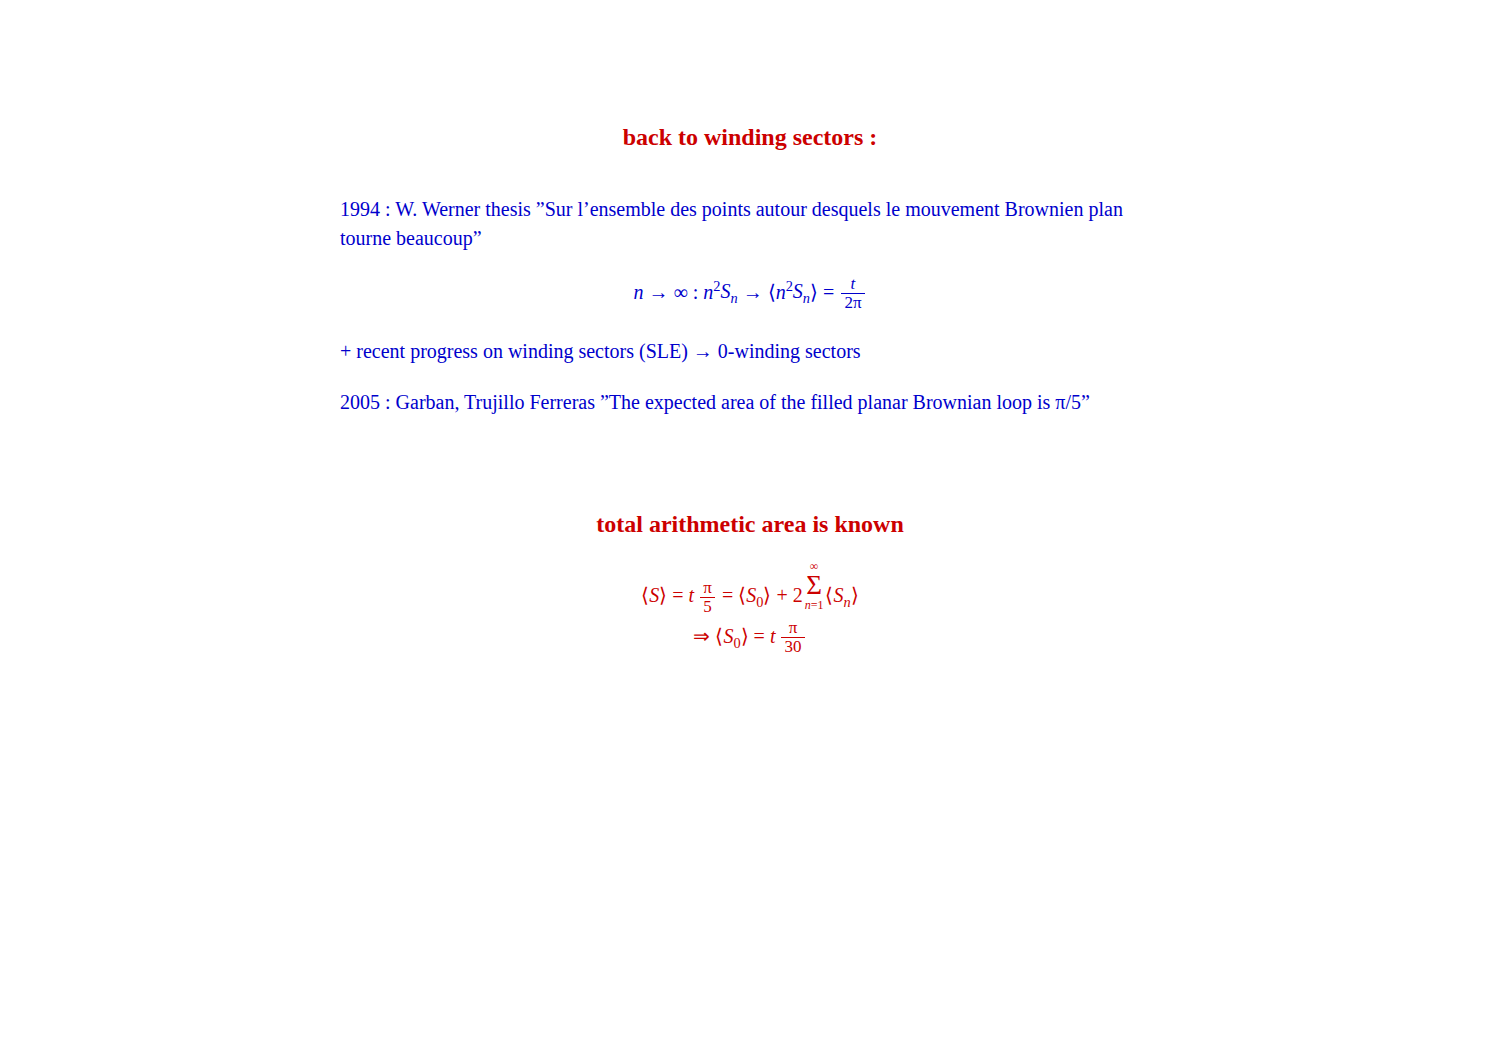back to winding sectors :
1994 : W. Werner thesis ”Sur l’ensemble des points autour desquels le mouvement Brownien plan tourne beaucoup”
n → ∞ : n2Sn → ⟨n2Sn⟩ = t 2π
+ recent progress on winding sectors (SLE) → 0-winding sectors
2005 : Garban, Trujillo Ferreras ”The expected area of the filled planar Brownian loop is π/5”
total arithmetic area is known
⟨S⟩ = t π 5 = ⟨S0⟩ + 2∞Σn=1⟨Sn⟩
⇒ ⟨S0⟩ = t π 30